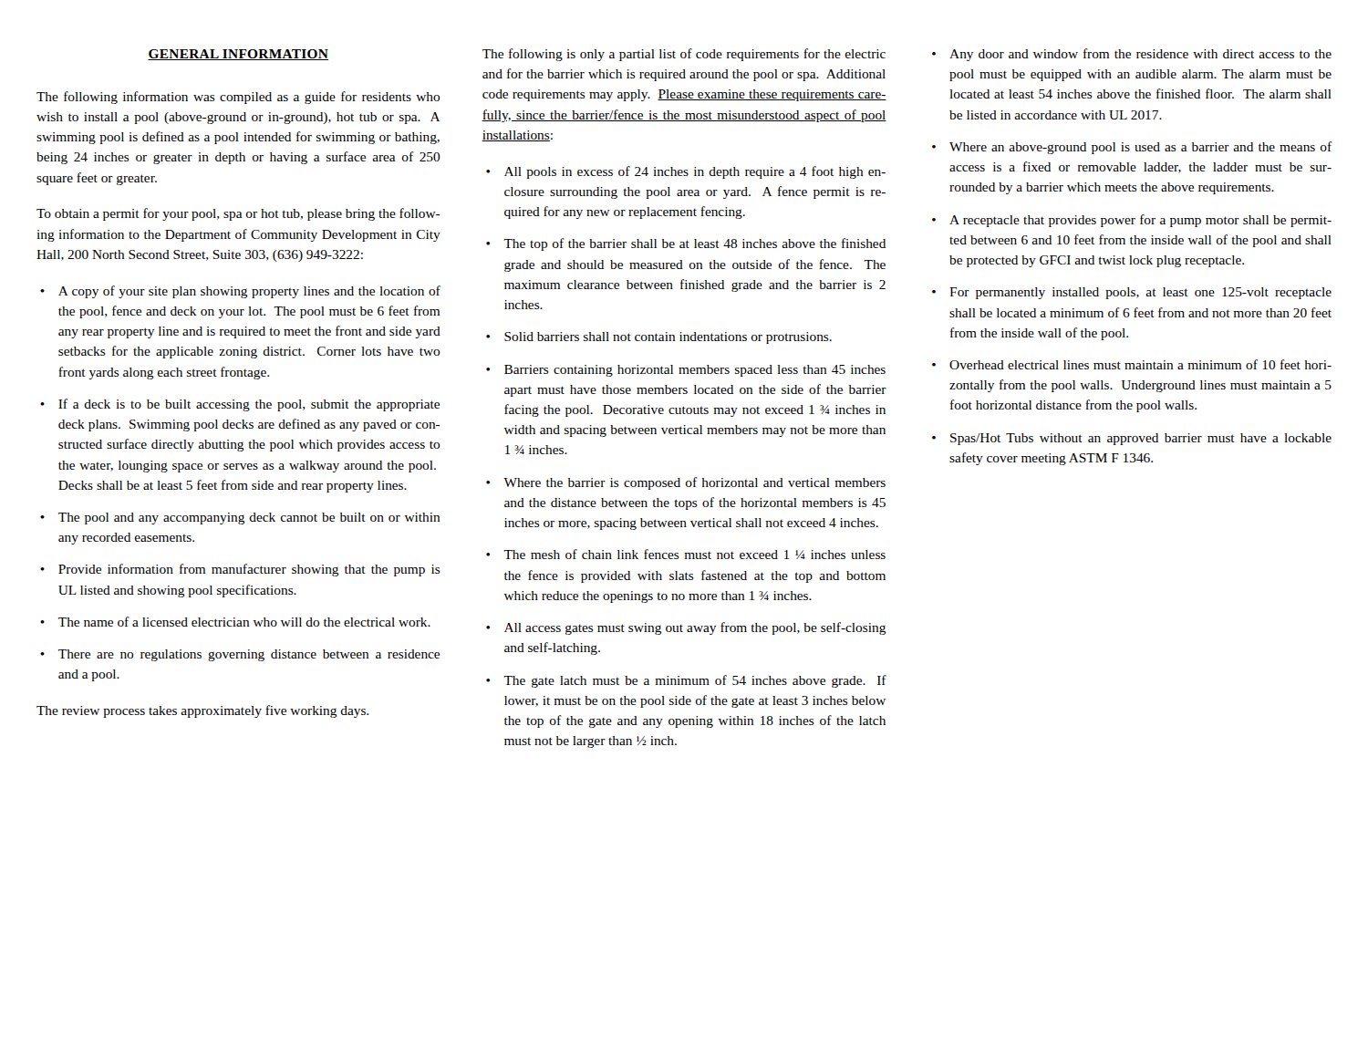GENERAL INFORMATION
The following information was compiled as a guide for residents who wish to install a pool (above-ground or in-ground), hot tub or spa. A swimming pool is defined as a pool intended for swimming or bathing, being 24 inches or greater in depth or having a surface area of 250 square feet or greater.
To obtain a permit for your pool, spa or hot tub, please bring the following information to the Department of Community Development in City Hall, 200 North Second Street, Suite 303, (636) 949-3222:
A copy of your site plan showing property lines and the location of the pool, fence and deck on your lot. The pool must be 6 feet from any rear property line and is required to meet the front and side yard setbacks for the applicable zoning district. Corner lots have two front yards along each street frontage.
If a deck is to be built accessing the pool, submit the appropriate deck plans. Swimming pool decks are defined as any paved or constructed surface directly abutting the pool which provides access to the water, lounging space or serves as a walkway around the pool. Decks shall be at least 5 feet from side and rear property lines.
The pool and any accompanying deck cannot be built on or within any recorded easements.
Provide information from manufacturer showing that the pump is UL listed and showing pool specifications.
The name of a licensed electrician who will do the electrical work.
There are no regulations governing distance between a residence and a pool.
The review process takes approximately five working days.
The following is only a partial list of code requirements for the electric and for the barrier which is required around the pool or spa. Additional code requirements may apply. Please examine these requirements carefully, since the barrier/fence is the most misunderstood aspect of pool installations:
All pools in excess of 24 inches in depth require a 4 foot high enclosure surrounding the pool area or yard. A fence permit is required for any new or replacement fencing.
The top of the barrier shall be at least 48 inches above the finished grade and should be measured on the outside of the fence. The maximum clearance between finished grade and the barrier is 2 inches.
Solid barriers shall not contain indentations or protrusions.
Barriers containing horizontal members spaced less than 45 inches apart must have those members located on the side of the barrier facing the pool. Decorative cutouts may not exceed 1 ¾ inches in width and spacing between vertical members may not be more than 1 ¾ inches.
Where the barrier is composed of horizontal and vertical members and the distance between the tops of the horizontal members is 45 inches or more, spacing between vertical shall not exceed 4 inches.
The mesh of chain link fences must not exceed 1 ¼ inches unless the fence is provided with slats fastened at the top and bottom which reduce the openings to no more than 1 ¾ inches.
All access gates must swing out away from the pool, be self-closing and self-latching.
The gate latch must be a minimum of 54 inches above grade. If lower, it must be on the pool side of the gate at least 3 inches below the top of the gate and any opening within 18 inches of the latch must not be larger than ½ inch.
Any door and window from the residence with direct access to the pool must be equipped with an audible alarm. The alarm must be located at least 54 inches above the finished floor. The alarm shall be listed in accordance with UL 2017.
Where an above-ground pool is used as a barrier and the means of access is a fixed or removable ladder, the ladder must be surrounded by a barrier which meets the above requirements.
A receptacle that provides power for a pump motor shall be permitted between 6 and 10 feet from the inside wall of the pool and shall be protected by GFCI and twist lock plug receptacle.
For permanently installed pools, at least one 125-volt receptacle shall be located a minimum of 6 feet from and not more than 20 feet from the inside wall of the pool.
Overhead electrical lines must maintain a minimum of 10 feet horizontally from the pool walls. Underground lines must maintain a 5 foot horizontal distance from the pool walls.
Spas/Hot Tubs without an approved barrier must have a lockable safety cover meeting ASTM F 1346.